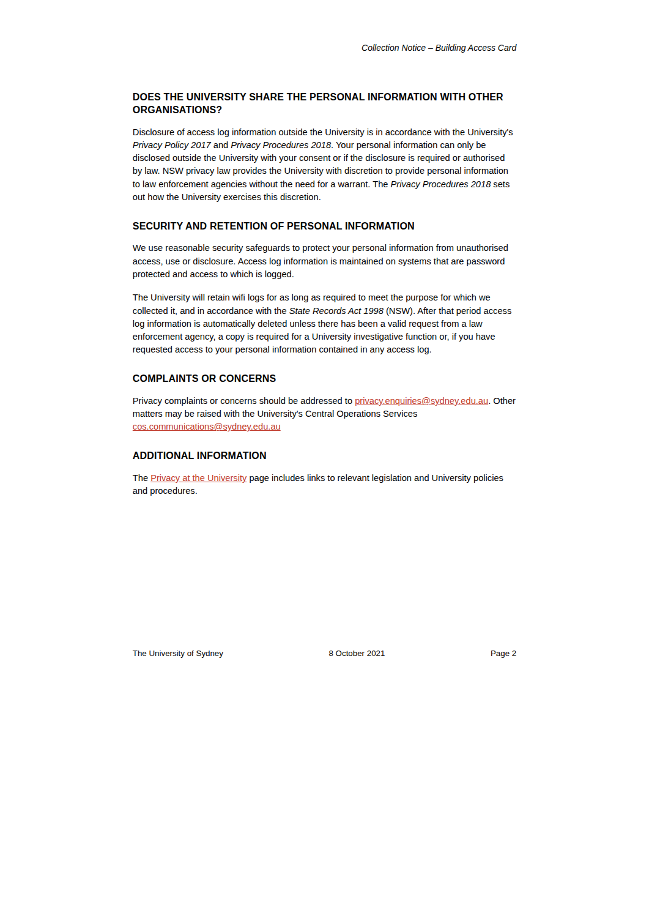Collection Notice – Building Access Card
Does the University share the personal information with other organisations?
Disclosure of access log information outside the University is in accordance with the University's Privacy Policy 2017 and Privacy Procedures 2018. Your personal information can only be disclosed outside the University with your consent or if the disclosure is required or authorised by law. NSW privacy law provides the University with discretion to provide personal information to law enforcement agencies without the need for a warrant. The Privacy Procedures 2018 sets out how the University exercises this discretion.
Security and retention of personal information
We use reasonable security safeguards to protect your personal information from unauthorised access, use or disclosure. Access log information is maintained on systems that are password protected and access to which is logged.
The University will retain wifi logs for as long as required to meet the purpose for which we collected it, and in accordance with the State Records Act 1998 (NSW). After that period access log information is automatically deleted unless there has been a valid request from a law enforcement agency, a copy is required for a University investigative function or, if you have requested access to your personal information contained in any access log.
Complaints or concerns
Privacy complaints or concerns should be addressed to privacy.enquiries@sydney.edu.au. Other matters may be raised with the University's Central Operations Services cos.communications@sydney.edu.au
Additional information
The Privacy at the University page includes links to relevant legislation and University policies and procedures.
The University of Sydney
8 October 2021
Page 2